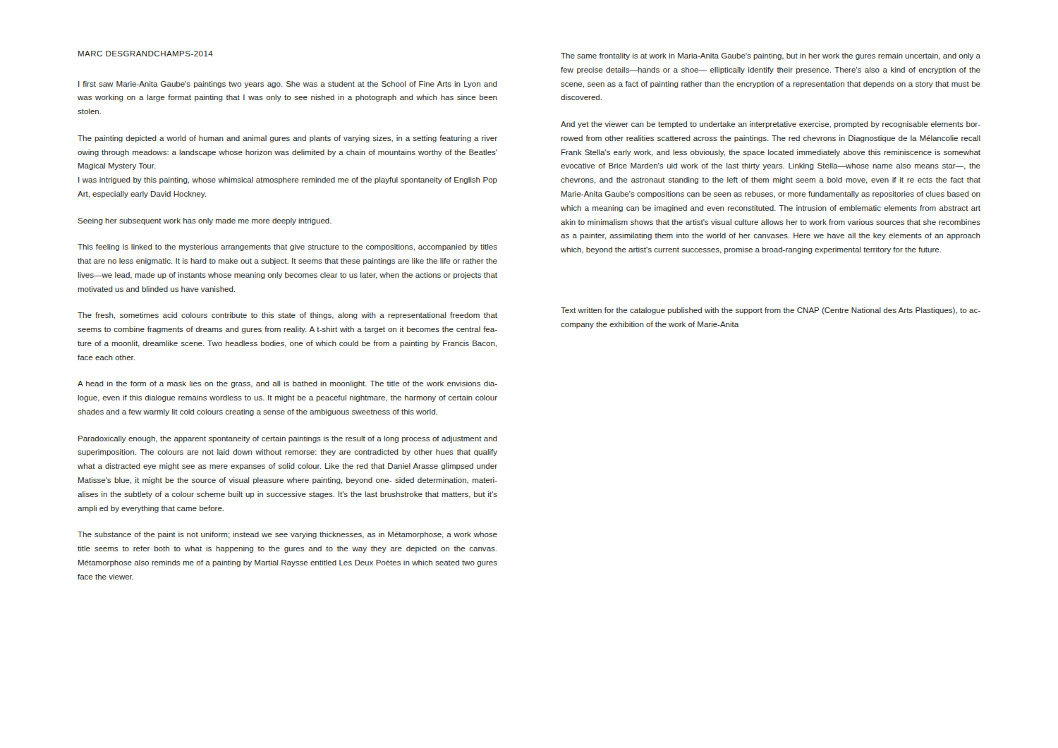Marc Desgrandchamps-2014
I first saw Marie-Anita Gaube's paintings two years ago. She was a student at the School of Fine Arts in Lyon and was working on a large format painting that I was only to see nished in a photograph and which has since been stolen.
The painting depicted a world of human and animal gures and plants of varying sizes, in a setting featuring a river owing through meadows: a landscape whose horizon was delimited by a chain of mountains worthy of the Beatles' Magical Mystery Tour.
I was intrigued by this painting, whose whimsical atmosphere reminded me of the playful spontaneity of English Pop Art, especially early David Hockney.
Seeing her subsequent work has only made me more deeply intrigued.
This feeling is linked to the mysterious arrangements that give structure to the compositions, accompanied by titles that are no less enigmatic. It is hard to make out a subject. It seems that these paintings are like the life or rather the lives—we lead, made up of instants whose meaning only becomes clear to us later, when the actions or projects that motivated us and blinded us have vanished.
The fresh, sometimes acid colours contribute to this state of things, along with a representational freedom that seems to combine fragments of dreams and gures from reality. A t-shirt with a target on it becomes the central feature of a moonlit, dreamlike scene. Two headless bodies, one of which could be from a painting by Francis Bacon, face each other.
A head in the form of a mask lies on the grass, and all is bathed in moonlight. The title of the work envisions dialogue, even if this dialogue remains wordless to us. It might be a peaceful nightmare, the harmony of certain colour shades and a few warmly lit cold colours creating a sense of the ambiguous sweetness of this world.
Paradoxically enough, the apparent spontaneity of certain paintings is the result of a long process of adjustment and superimposition. The colours are not laid down without remorse: they are contradicted by other hues that qualify what a distracted eye might see as mere expanses of solid colour. Like the red that Daniel Arasse glimpsed under Matisse's blue, it might be the source of visual pleasure where painting, beyond one- sided determination, materialises in the subtlety of a colour scheme built up in successive stages. It's the last brushstroke that matters, but it's ampli ed by everything that came before.
The substance of the paint is not uniform; instead we see varying thicknesses, as in Métamorphose, a work whose title seems to refer both to what is happening to the gures and to the way they are depicted on the canvas. Métamorphose also reminds me of a painting by Martial Raysse entitled Les Deux Poètes in which seated two gures face the viewer.
The same frontality is at work in Maria-Anita Gaube's painting, but in her work the gures remain uncertain, and only a few precise details—hands or a shoe— elliptically identify their presence. There's also a kind of encryption of the scene, seen as a fact of painting rather than the encryption of a representation that depends on a story that must be discovered.
And yet the viewer can be tempted to undertake an interpretative exercise, prompted by recognisable elements borrowed from other realities scattered across the paintings. The red chevrons in Diagnostique de la Mélancolie recall Frank Stella's early work, and less obviously, the space located immediately above this reminiscence is somewhat evocative of Brice Marden's uid work of the last thirty years. Linking Stella—whose name also means star—, the chevrons, and the astronaut standing to the left of them might seem a bold move, even if it re ects the fact that Marie-Anita Gaube's compositions can be seen as rebuses, or more fundamentally as repositories of clues based on which a meaning can be imagined and even reconstituted. The intrusion of emblematic elements from abstract art akin to minimalism shows that the artist's visual culture allows her to work from various sources that she recombines as a painter, assimilating them into the world of her canvases. Here we have all the key elements of an approach which, beyond the artist's current successes, promise a broad-ranging experimental territory for the future.
Text written for the catalogue published with the support from the CNAP (Centre National des Arts Plastiques), to accompany the exhibition of the work of Marie-Anita